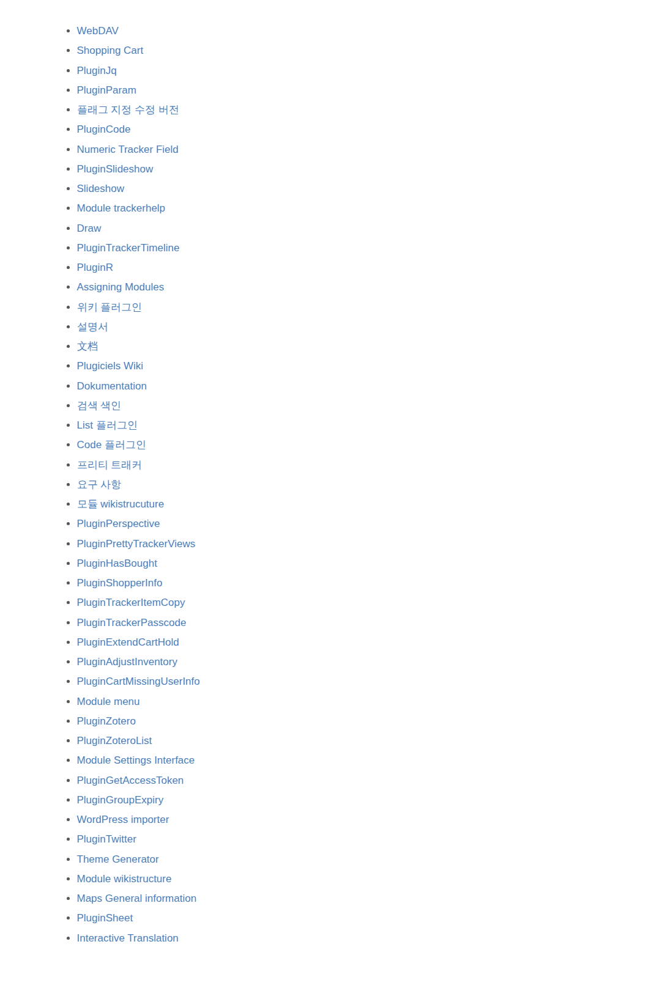WebDAV
Shopping Cart
PluginJq
PluginParam
플래그 지정 수정 버전
PluginCode
Numeric Tracker Field
PluginSlideshow
Slideshow
Module trackerhelp
Draw
PluginTrackerTimeline
PluginR
Assigning Modules
위키 플러그인
설명서
文档
Plugiciels Wiki
Dokumentation
검색 색인
List 플러그인
Code 플러그인
프리티 트래커
요구 사항
모듈 wikistrucuture
PluginPerspective
PluginPrettyTrackerViews
PluginHasBought
PluginShopperInfo
PluginTrackerItemCopy
PluginTrackerPasscode
PluginExtendCartHold
PluginAdjustInventory
PluginCartMissingUserInfo
Module menu
PluginZotero
PluginZoteroList
Module Settings Interface
PluginGetAccessToken
PluginGroupExpiry
WordPress importer
PluginTwitter
Theme Generator
Module wikistructure
Maps General information
PluginSheet
Interactive Translation